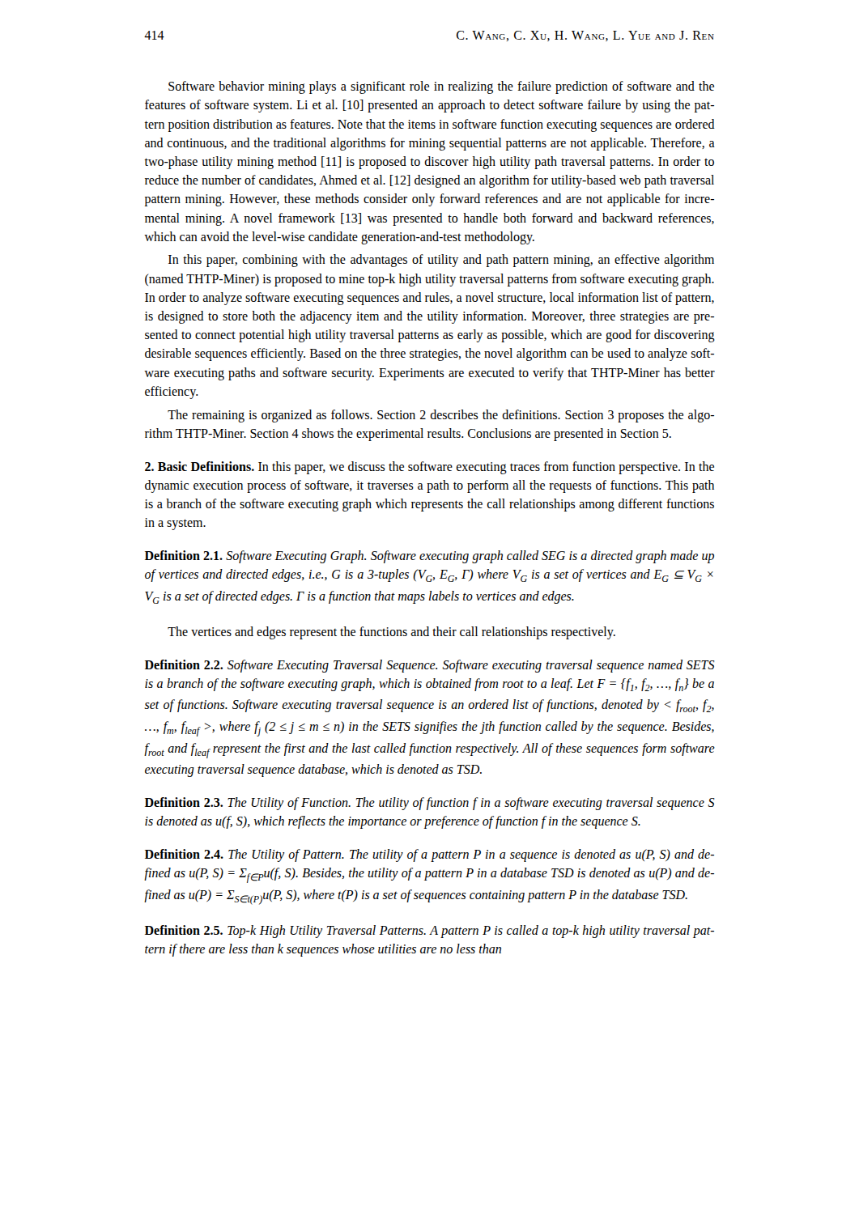414 C. Wang, C. Xu, H. Wang, L. Yue and J. Ren
Software behavior mining plays a significant role in realizing the failure prediction of software and the features of software system. Li et al. [10] presented an approach to detect software failure by using the pattern position distribution as features. Note that the items in software function executing sequences are ordered and continuous, and the traditional algorithms for mining sequential patterns are not applicable. Therefore, a two-phase utility mining method [11] is proposed to discover high utility path traversal patterns. In order to reduce the number of candidates, Ahmed et al. [12] designed an algorithm for utility-based web path traversal pattern mining. However, these methods consider only forward references and are not applicable for incremental mining. A novel framework [13] was presented to handle both forward and backward references, which can avoid the level-wise candidate generation-and-test methodology.
In this paper, combining with the advantages of utility and path pattern mining, an effective algorithm (named THTP-Miner) is proposed to mine top-k high utility traversal patterns from software executing graph. In order to analyze software executing sequences and rules, a novel structure, local information list of pattern, is designed to store both the adjacency item and the utility information. Moreover, three strategies are presented to connect potential high utility traversal patterns as early as possible, which are good for discovering desirable sequences efficiently. Based on the three strategies, the novel algorithm can be used to analyze software executing paths and software security. Experiments are executed to verify that THTP-Miner has better efficiency.
The remaining is organized as follows. Section 2 describes the definitions. Section 3 proposes the algorithm THTP-Miner. Section 4 shows the experimental results. Conclusions are presented in Section 5.
2. Basic Definitions.
In this paper, we discuss the software executing traces from function perspective. In the dynamic execution process of software, it traverses a path to perform all the requests of functions. This path is a branch of the software executing graph which represents the call relationships among different functions in a system.
Definition 2.1. Software Executing Graph. Software executing graph called SEG is a directed graph made up of vertices and directed edges, i.e., G is a 3-tuples (VG, EG, Γ) where VG is a set of vertices and EG ⊆ VG × VG is a set of directed edges. Γ is a function that maps labels to vertices and edges.
The vertices and edges represent the functions and their call relationships respectively.
Definition 2.2. Software Executing Traversal Sequence. Software executing traversal sequence named SETS is a branch of the software executing graph, which is obtained from root to a leaf. Let F = {f1, f2, …, fn} be a set of functions. Software executing traversal sequence is an ordered list of functions, denoted by < froot, f2, …, fm, fleaf >, where fj (2 ≤ j ≤ m ≤ n) in the SETS signifies the jth function called by the sequence. Besides, froot and fleaf represent the first and the last called function respectively. All of these sequences form software executing traversal sequence database, which is denoted as TSD.
Definition 2.3. The Utility of Function. The utility of function f in a software executing traversal sequence S is denoted as u(f, S), which reflects the importance or preference of function f in the sequence S.
Definition 2.4. The Utility of Pattern. The utility of a pattern P in a sequence is denoted as u(P, S) and defined as u(P, S) = Σf∈Pu(f, S). Besides, the utility of a pattern P in a database TSD is denoted as u(P) and defined as u(P) = ΣS∈t(P)u(P, S), where t(P) is a set of sequences containing pattern P in the database TSD.
Definition 2.5. Top-k High Utility Traversal Patterns. A pattern P is called a top-k high utility traversal pattern if there are less than k sequences whose utilities are no less than